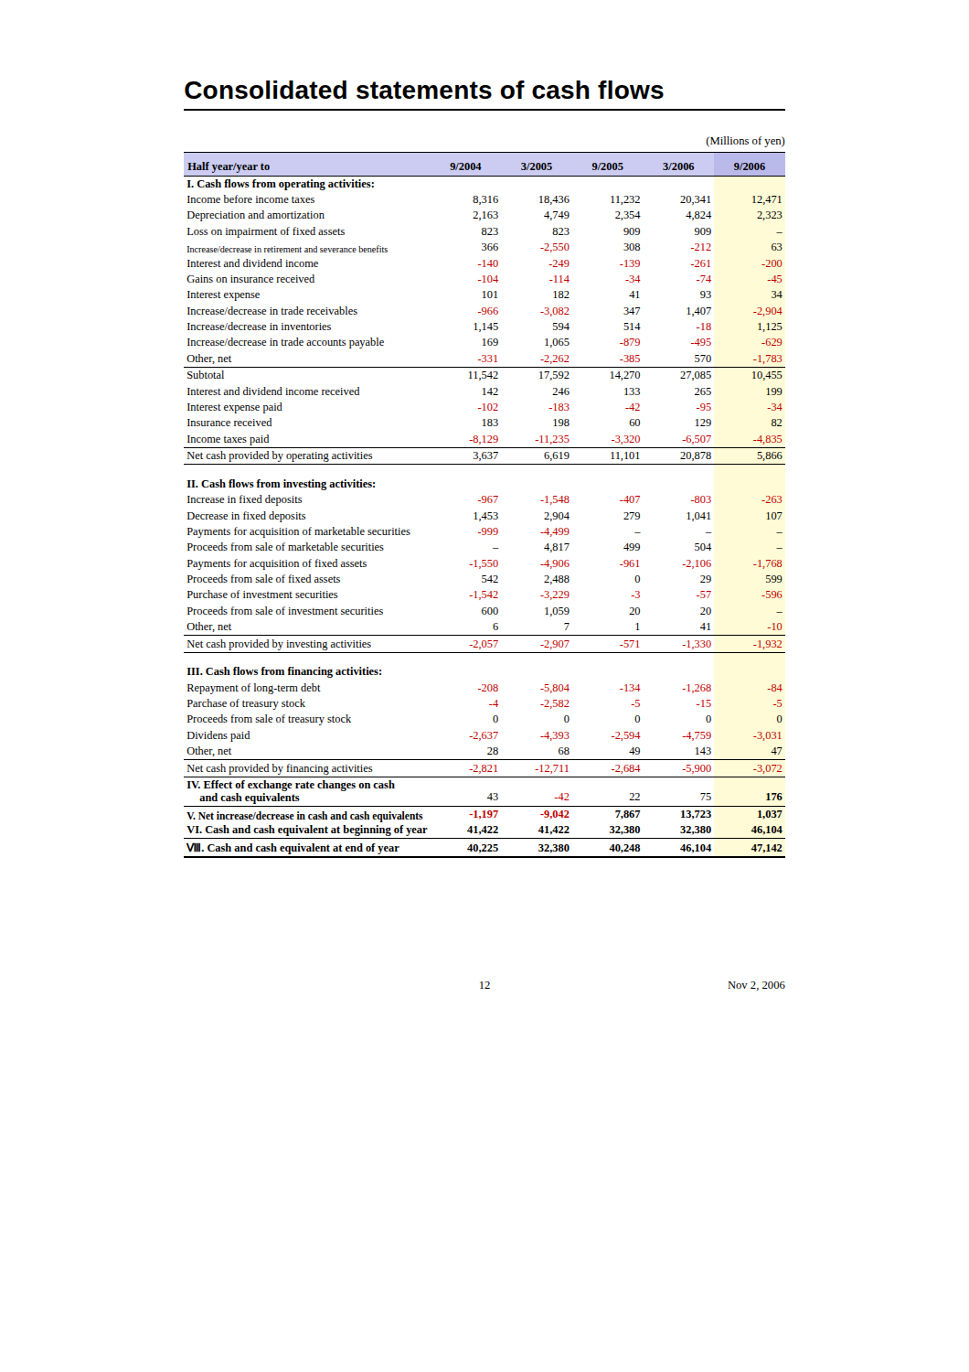Consolidated statements of cash flows
(Millions of yen)
| Half year/year to | 9/2004 | 3/2005 | 9/2005 | 3/2006 | 9/2006 |
| --- | --- | --- | --- | --- | --- |
| I. Cash flows from operating activities: | | | | | |
| Income before income taxes | 8,316 | 18,436 | 11,232 | 20,341 | 12,471 |
| Depreciation and amortization | 2,163 | 4,749 | 2,354 | 4,824 | 2,323 |
| Loss on impairment of fixed assets | 823 | 823 | 909 | 909 | – |
| Increase/decrease in retirement and severance benefits | 366 | -2,550 | 308 | -212 | 63 |
| Interest and dividend income | -140 | -249 | -139 | -261 | -200 |
| Gains on insurance received | -104 | -114 | -34 | -74 | -45 |
| Interest expense | 101 | 182 | 41 | 93 | 34 |
| Increase/decrease in trade receivables | -966 | -3,082 | 347 | 1,407 | -2,904 |
| Increase/decrease in inventories | 1,145 | 594 | 514 | -18 | 1,125 |
| Increase/decrease in trade accounts payable | 169 | 1,065 | -879 | -495 | -629 |
| Other, net | -331 | -2,262 | -385 | 570 | -1,783 |
| Subtotal | 11,542 | 17,592 | 14,270 | 27,085 | 10,455 |
| Interest and dividend income received | 142 | 246 | 133 | 265 | 199 |
| Interest expense paid | -102 | -183 | -42 | -95 | -34 |
| Insurance received | 183 | 198 | 60 | 129 | 82 |
| Income taxes paid | -8,129 | -11,235 | -3,320 | -6,507 | -4,835 |
| Net cash provided by operating activities | 3,637 | 6,619 | 11,101 | 20,878 | 5,866 |
| II. Cash flows from investing activities: | | | | | |
| Increase in fixed deposits | -967 | -1,548 | -407 | -803 | -263 |
| Decrease in fixed deposits | 1,453 | 2,904 | 279 | 1,041 | 107 |
| Payments for acquisition of marketable securities | -999 | -4,499 | – | – | – |
| Proceeds from sale of marketable securities | – | 4,817 | 499 | 504 | – |
| Payments for acquisition of fixed assets | -1,550 | -4,906 | -961 | -2,106 | -1,768 |
| Proceeds from sale of fixed assets | 542 | 2,488 | 0 | 29 | 599 |
| Purchase of investment securities | -1,542 | -3,229 | -3 | -57 | -596 |
| Proceeds from sale of investment securities | 600 | 1,059 | 20 | 20 | – |
| Other, net | 6 | 7 | 1 | 41 | -10 |
| Net cash provided by investing activities | -2,057 | -2,907 | -571 | -1,330 | -1,932 |
| III. Cash flows from financing activities: | | | | | |
| Repayment of long-term debt | -208 | -5,804 | -134 | -1,268 | -84 |
| Parchase of treasury stock | -4 | -2,582 | -5 | -15 | -5 |
| Proceeds from sale of treasury stock | 0 | 0 | 0 | 0 | 0 |
| Dividens paid | -2,637 | -4,393 | -2,594 | -4,759 | -3,031 |
| Other, net | 28 | 68 | 49 | 143 | 47 |
| Net cash provided by financing activities | -2,821 | -12,711 | -2,684 | -5,900 | -3,072 |
| IV. Effect of exchange rate changes on cash and cash equivalents | 43 | -42 | 22 | 75 | 176 |
| V. Net increase/decrease in cash and cash equivalents | -1,197 | -9,042 | 7,867 | 13,723 | 1,037 |
| VI. Cash and cash equivalent at beginning of year | 41,422 | 41,422 | 32,380 | 32,380 | 46,104 |
| Ⅷ. Cash and cash equivalent at end of year | 40,225 | 32,380 | 40,248 | 46,104 | 47,142 |
12
Nov 2, 2006